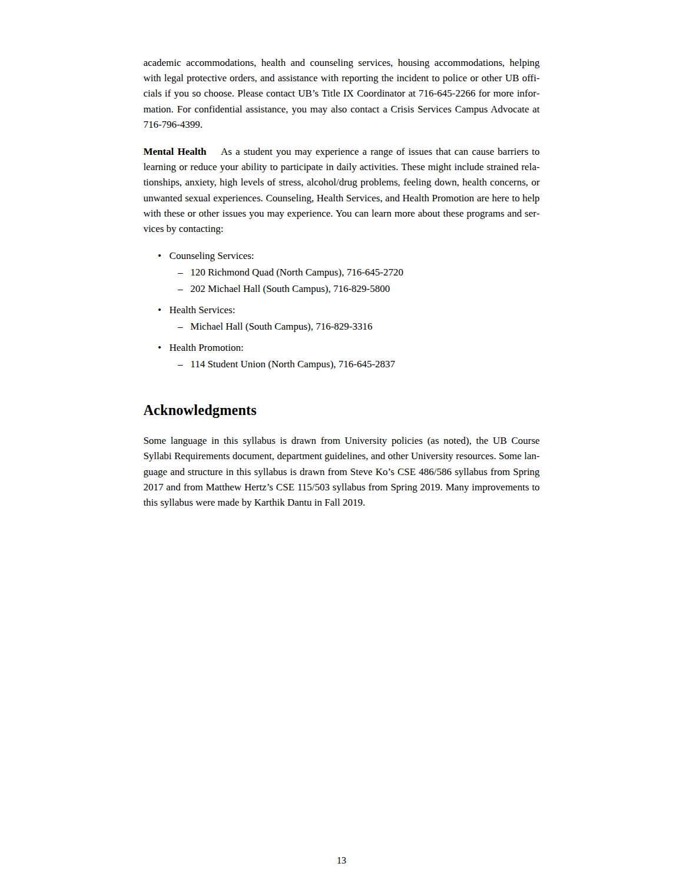academic accommodations, health and counseling services, housing accommodations, helping with legal protective orders, and assistance with reporting the incident to police or other UB officials if you so choose. Please contact UB’s Title IX Coordinator at 716-645-2266 for more information. For confidential assistance, you may also contact a Crisis Services Campus Advocate at 716-796-4399.
Mental Health As a student you may experience a range of issues that can cause barriers to learning or reduce your ability to participate in daily activities. These might include strained relationships, anxiety, high levels of stress, alcohol/drug problems, feeling down, health concerns, or unwanted sexual experiences. Counseling, Health Services, and Health Promotion are here to help with these or other issues you may experience. You can learn more about these programs and services by contacting:
•Counseling Services:
–120 Richmond Quad (North Campus), 716-645-2720
–202 Michael Hall (South Campus), 716-829-5800
•Health Services:
–Michael Hall (South Campus), 716-829-3316
•Health Promotion:
–114 Student Union (North Campus), 716-645-2837
Acknowledgments
Some language in this syllabus is drawn from University policies (as noted), the UB Course Syllabi Requirements document, department guidelines, and other University resources. Some language and structure in this syllabus is drawn from Steve Ko’s CSE 486/586 syllabus from Spring 2017 and from Matthew Hertz’s CSE 115/503 syllabus from Spring 2019. Many improvements to this syllabus were made by Karthik Dantu in Fall 2019.
13